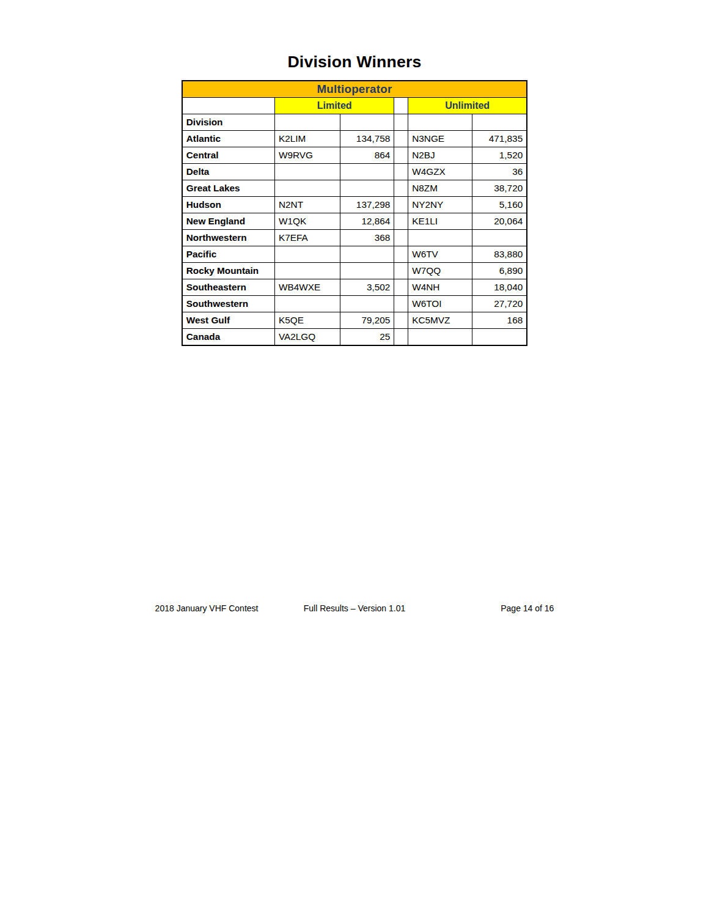Division Winners
| Multioperator |
| | Limited | | Unlimited |
| Division | | | | | |
| Atlantic | K2LIM | 134,758 | | N3NGE | 471,835 |
| Central | W9RVG | 864 | | N2BJ | 1,520 |
| Delta | | | | W4GZX | 36 |
| Great Lakes | | | | N8ZM | 38,720 |
| Hudson | N2NT | 137,298 | | NY2NY | 5,160 |
| New England | W1QK | 12,864 | | KE1LI | 20,064 |
| Northwestern | K7EFA | 368 | | | |
| Pacific | | | | W6TV | 83,880 |
| Rocky Mountain | | | | W7QQ | 6,890 |
| Southeastern | WB4WXE | 3,502 | | W4NH | 18,040 |
| Southwestern | | | | W6TOI | 27,720 |
| West Gulf | K5QE | 79,205 | | KC5MVZ | 168 |
| Canada | VA2LGQ | 25 | | | |
2018 January VHF Contest
Full Results – Version 1.01
Page 14 of 16